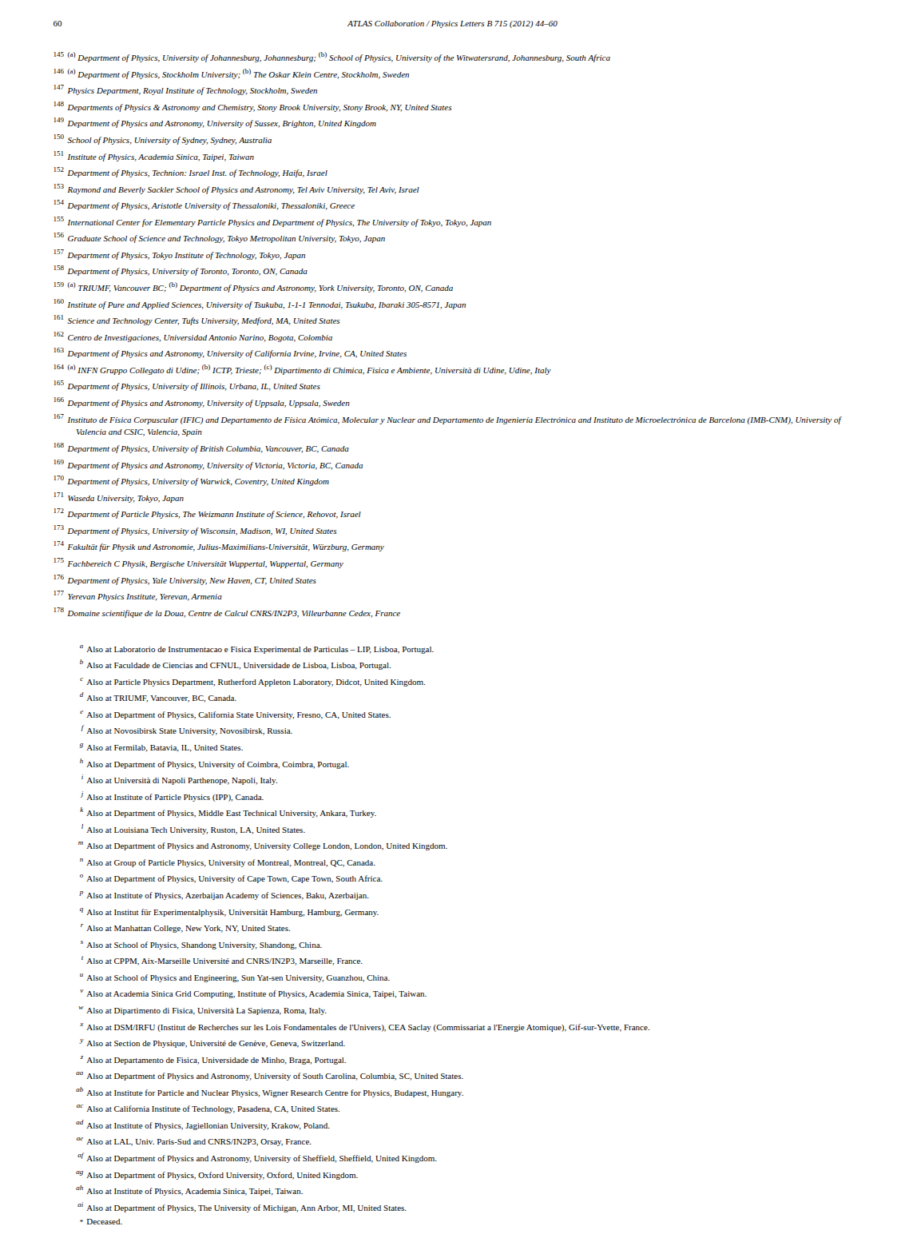60
ATLAS Collaboration / Physics Letters B 715 (2012) 44–60
(a) Department of Physics, University of Johannesburg, Johannesburg; (b) School of Physics, University of the Witwatersrand, Johannesburg, South Africa
(a) Department of Physics, Stockholm University; (b) The Oskar Klein Centre, Stockholm, Sweden
Physics Department, Royal Institute of Technology, Stockholm, Sweden
Departments of Physics & Astronomy and Chemistry, Stony Brook University, Stony Brook, NY, United States
Department of Physics and Astronomy, University of Sussex, Brighton, United Kingdom
School of Physics, University of Sydney, Sydney, Australia
Institute of Physics, Academia Sinica, Taipei, Taiwan
Department of Physics, Technion: Israel Inst. of Technology, Haifa, Israel
Raymond and Beverly Sackler School of Physics and Astronomy, Tel Aviv University, Tel Aviv, Israel
Department of Physics, Aristotle University of Thessaloniki, Thessaloniki, Greece
International Center for Elementary Particle Physics and Department of Physics, The University of Tokyo, Tokyo, Japan
Graduate School of Science and Technology, Tokyo Metropolitan University, Tokyo, Japan
Department of Physics, Tokyo Institute of Technology, Tokyo, Japan
Department of Physics, University of Toronto, Toronto, ON, Canada
(a) TRIUMF, Vancouver BC; (b) Department of Physics and Astronomy, York University, Toronto, ON, Canada
Institute of Pure and Applied Sciences, University of Tsukuba, 1-1-1 Tennodai, Tsukuba, Ibaraki 305-8571, Japan
Science and Technology Center, Tufts University, Medford, MA, United States
Centro de Investigaciones, Universidad Antonio Narino, Bogota, Colombia
Department of Physics and Astronomy, University of California Irvine, Irvine, CA, United States
(a) INFN Gruppo Collegato di Udine; (b) ICTP, Trieste; (c) Dipartimento di Chimica, Fisica e Ambiente, Università di Udine, Udine, Italy
Department of Physics, University of Illinois, Urbana, IL, United States
Department of Physics and Astronomy, University of Uppsala, Uppsala, Sweden
Instituto de Física Corpuscular (IFIC) and Departamento de Física Atómica, Molecular y Nuclear and Departamento de Ingeniería Electrónica and Instituto de Microelectrónica de Barcelona (IMB-CNM), University of Valencia and CSIC, Valencia, Spain
Department of Physics, University of British Columbia, Vancouver, BC, Canada
Department of Physics and Astronomy, University of Victoria, Victoria, BC, Canada
Department of Physics, University of Warwick, Coventry, United Kingdom
Waseda University, Tokyo, Japan
Department of Particle Physics, The Weizmann Institute of Science, Rehovot, Israel
Department of Physics, University of Wisconsin, Madison, WI, United States
Fakultät für Physik und Astronomie, Julius-Maximilians-Universität, Würzburg, Germany
Fachbereich C Physik, Bergische Universität Wuppertal, Wuppertal, Germany
Department of Physics, Yale University, New Haven, CT, United States
Yerevan Physics Institute, Yerevan, Armenia
Domaine scientifique de la Doua, Centre de Calcul CNRS/IN2P3, Villeurbanne Cedex, France
a Also at Laboratorio de Instrumentacao e Fisica Experimental de Particulas – LIP, Lisboa, Portugal.
b Also at Faculdade de Ciencias and CFNUL, Universidade de Lisboa, Lisboa, Portugal.
c Also at Particle Physics Department, Rutherford Appleton Laboratory, Didcot, United Kingdom.
d Also at TRIUMF, Vancouver, BC, Canada.
e Also at Department of Physics, California State University, Fresno, CA, United States.
f Also at Novosibirsk State University, Novosibirsk, Russia.
g Also at Fermilab, Batavia, IL, United States.
h Also at Department of Physics, University of Coimbra, Coimbra, Portugal.
i Also at Università di Napoli Parthenope, Napoli, Italy.
j Also at Institute of Particle Physics (IPP), Canada.
k Also at Department of Physics, Middle East Technical University, Ankara, Turkey.
l Also at Louisiana Tech University, Ruston, LA, United States.
m Also at Department of Physics and Astronomy, University College London, London, United Kingdom.
n Also at Group of Particle Physics, University of Montreal, Montreal, QC, Canada.
o Also at Department of Physics, University of Cape Town, Cape Town, South Africa.
p Also at Institute of Physics, Azerbaijan Academy of Sciences, Baku, Azerbaijan.
q Also at Institut für Experimentalphysik, Universität Hamburg, Hamburg, Germany.
r Also at Manhattan College, New York, NY, United States.
s Also at School of Physics, Shandong University, Shandong, China.
t Also at CPPM, Aix-Marseille Université and CNRS/IN2P3, Marseille, France.
u Also at School of Physics and Engineering, Sun Yat-sen University, Guanzhou, China.
v Also at Academia Sinica Grid Computing, Institute of Physics, Academia Sinica, Taipei, Taiwan.
w Also at Dipartimento di Fisica, Università La Sapienza, Roma, Italy.
x Also at DSM/IRFU (Institut de Recherches sur les Lois Fondamentales de l'Univers), CEA Saclay (Commissariat a l'Energie Atomique), Gif-sur-Yvette, France.
y Also at Section de Physique, Université de Genève, Geneva, Switzerland.
z Also at Departamento de Fisica, Universidade de Minho, Braga, Portugal.
aa Also at Department of Physics and Astronomy, University of South Carolina, Columbia, SC, United States.
ab Also at Institute for Particle and Nuclear Physics, Wigner Research Centre for Physics, Budapest, Hungary.
ac Also at California Institute of Technology, Pasadena, CA, United States.
ad Also at Institute of Physics, Jagiellonian University, Krakow, Poland.
ae Also at LAL, Univ. Paris-Sud and CNRS/IN2P3, Orsay, France.
af Also at Department of Physics and Astronomy, University of Sheffield, Sheffield, United Kingdom.
ag Also at Department of Physics, Oxford University, Oxford, United Kingdom.
ah Also at Institute of Physics, Academia Sinica, Taipei, Taiwan.
ai Also at Department of Physics, The University of Michigan, Ann Arbor, MI, United States.
*Deceased.